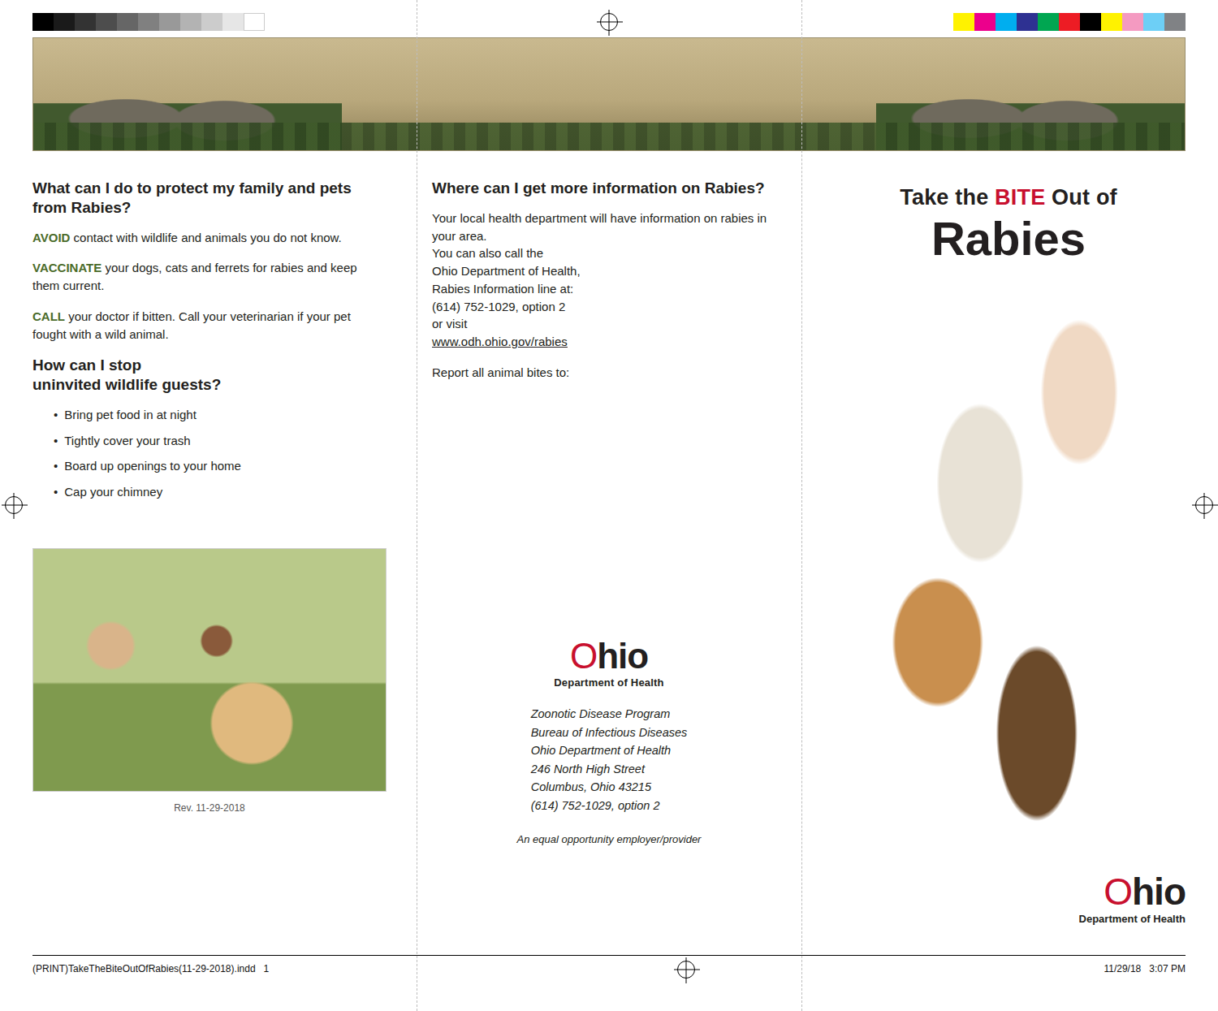What can I do to protect my family and pets from Rabies?
AVOID contact with wildlife and animals you do not know.
VACCINATE your dogs, cats and ferrets for rabies and keep them current.
CALL your doctor if bitten. Call your veterinarian if your pet fought with a wild animal.
How can I stop
uninvited wildlife guests?
Bring pet food in at night
Tightly cover your trash
Board up openings to your home
Cap your chimney
Rev. 11-29-2018
Where can I get more information on Rabies?
Your local health department will have information on rabies in your area.
You can also call the
Ohio Department of Health,
Rabies Information line at:
(614) 752-1029, option 2
or visit
www.odh.ohio.gov/rabies
Report all animal bites to:
Ohio
Department of Health
Zoonotic Disease Program
Bureau of Infectious Diseases
Ohio Department of Health
246 North High Street
Columbus, Ohio 43215
(614) 752-1029, option 2
An equal opportunity employer/provider
Take the BITE Out of
Rabies
Ohio
Department of Health
(PRINT)TakeTheBiteOutOfRabies(11-29-2018).indd 1 11/29/18 3:07 PM